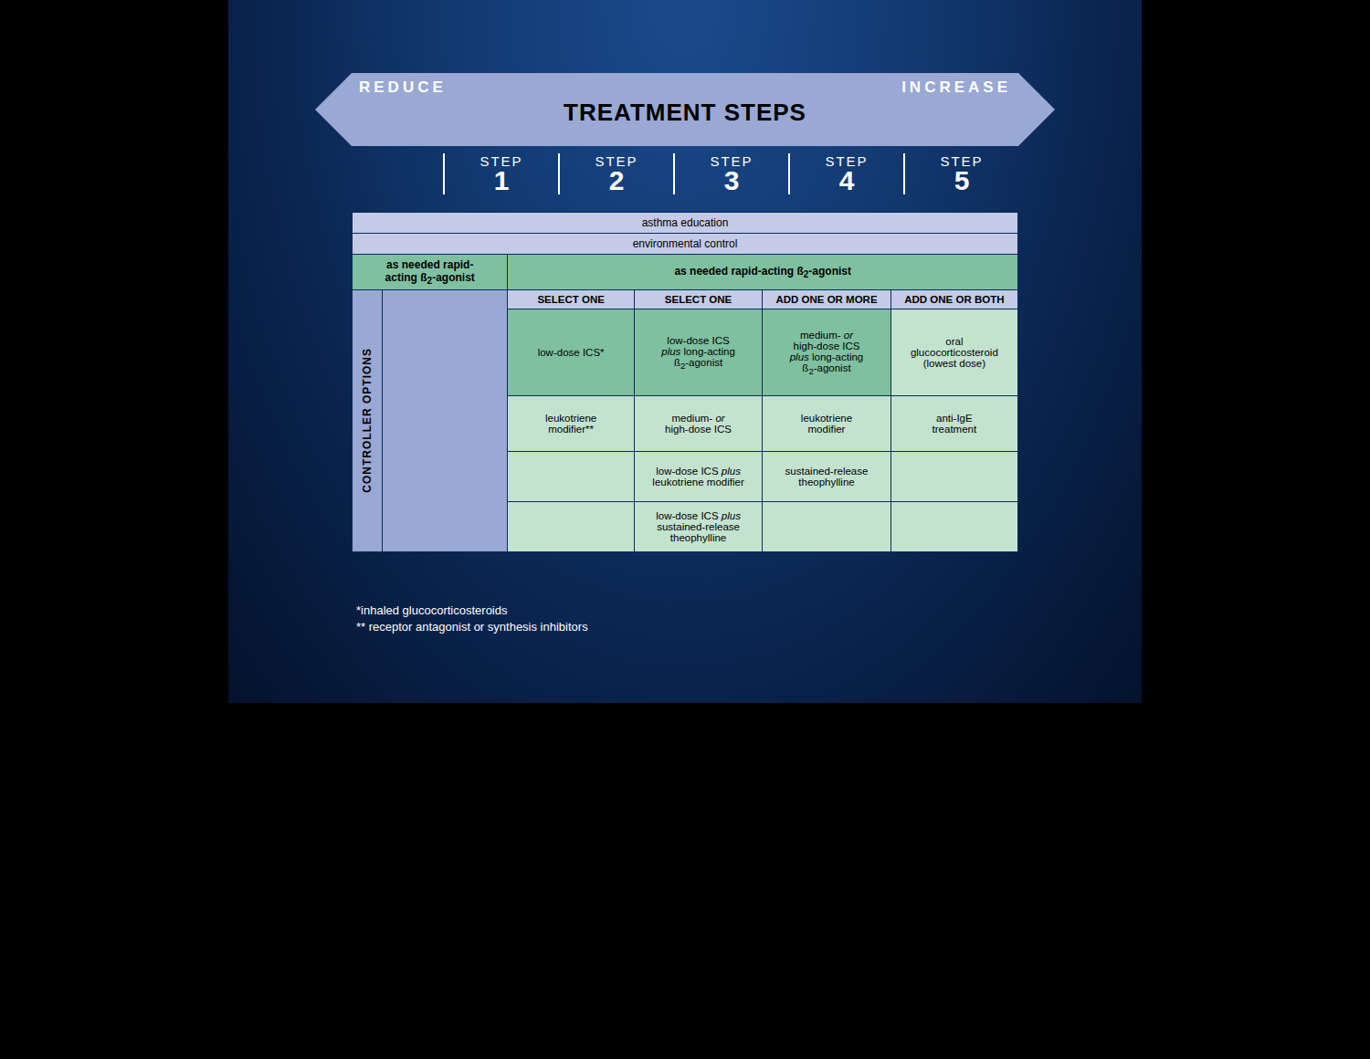REDUCE
INCREASE
TREATMENT STEPS
STEP
1
STEP
2
STEP
3
STEP
4
STEP
5
| asthma education |
| environmental control |
| as needed rapid- acting ß 2 -agonist | as needed rapid-acting ß 2 -agonist |
| CONTROLLER OPTIONS | | SELECT ONE | SELECT ONE | ADD ONE OR MORE | ADD ONE OR BOTH |
| low-dose ICS* | low-dose ICS plus long-acting ß 2 -agonist | medium- or high-dose ICS plus long-acting ß 2 -agonist | oral glucocorticosteroid (lowest dose) |
| leukotriene modifier** | medium- or high-dose ICS | leukotriene modifier | anti-IgE treatment |
| | low-dose ICS plus leukotriene modifier | sustained-release theophylline | |
| | low-dose ICS plus sustained-release theophylline | | |
*inhaled glucocorticosteroids
** receptor antagonist or synthesis inhibitors